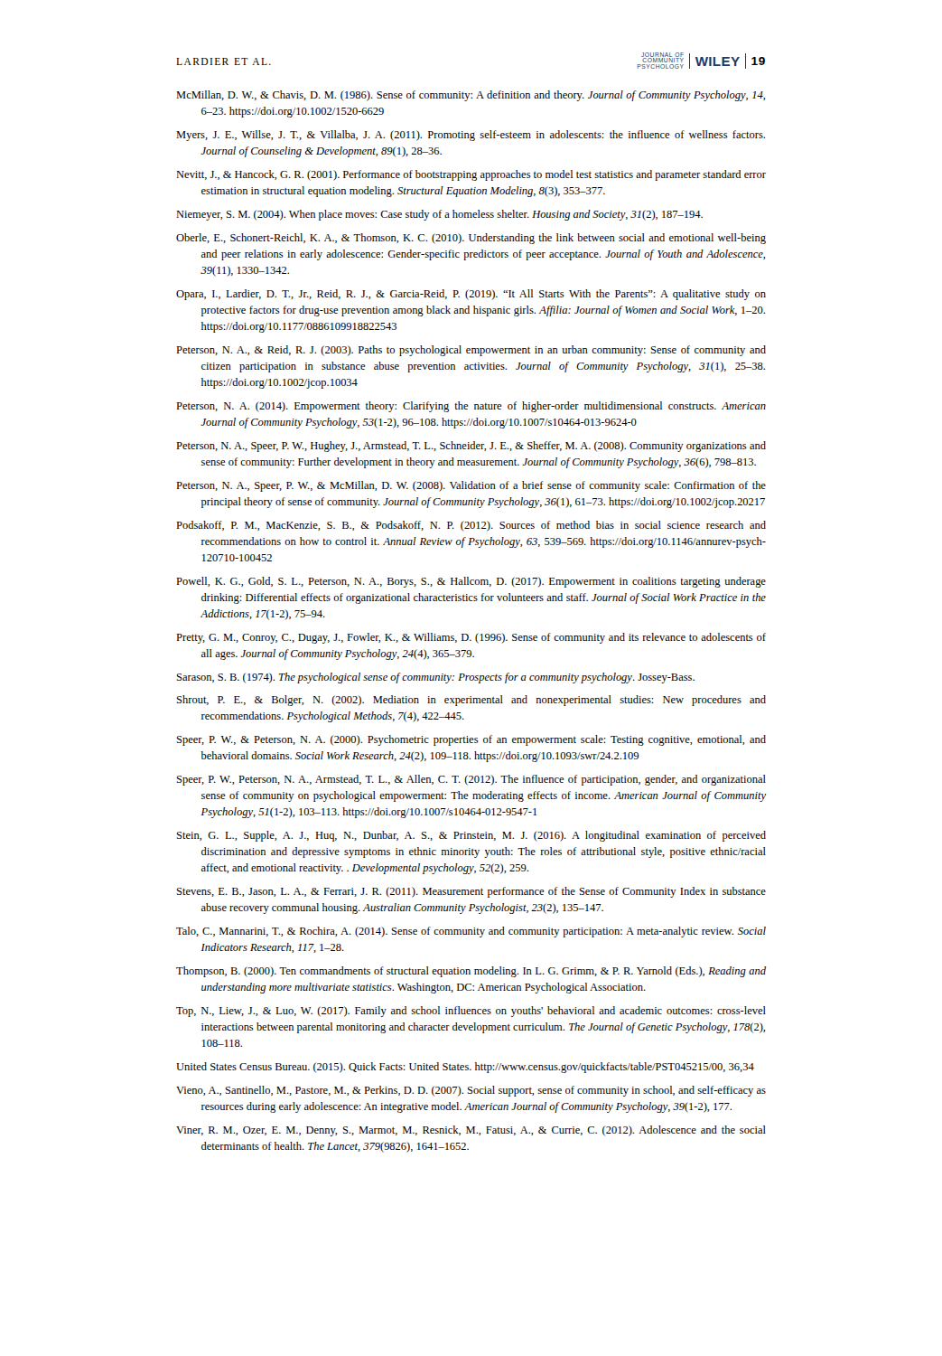LARDIER ET AL.
Journal of COMMUNITY PSYCHOLOGY WILEY 19
McMillan, D. W., & Chavis, D. M. (1986). Sense of community: A definition and theory. Journal of Community Psychology, 14, 6–23. https://doi.org/10.1002/1520-6629
Myers, J. E., Willse, J. T., & Villalba, J. A. (2011). Promoting self‐esteem in adolescents: the influence of wellness factors. Journal of Counseling & Development, 89(1), 28–36.
Nevitt, J., & Hancock, G. R. (2001). Performance of bootstrapping approaches to model test statistics and parameter standard error estimation in structural equation modeling. Structural Equation Modeling, 8(3), 353–377.
Niemeyer, S. M. (2004). When place moves: Case study of a homeless shelter. Housing and Society, 31(2), 187–194.
Oberle, E., Schonert‐Reichl, K. A., & Thomson, K. C. (2010). Understanding the link between social and emotional well‐being and peer relations in early adolescence: Gender‐specific predictors of peer acceptance. Journal of Youth and Adolescence, 39(11), 1330–1342.
Opara, I., Lardier, D. T., Jr., Reid, R. J., & Garcia‐Reid, P. (2019). “It All Starts With the Parents”: A qualitative study on protective factors for drug‐use prevention among black and hispanic girls. Affilia: Journal of Women and Social Work, 1–20. https://doi.org/10.1177/0886109918822543
Peterson, N. A., & Reid, R. J. (2003). Paths to psychological empowerment in an urban community: Sense of community and citizen participation in substance abuse prevention activities. Journal of Community Psychology, 31(1), 25–38. https://doi.org/10.1002/jcop.10034
Peterson, N. A. (2014). Empowerment theory: Clarifying the nature of higher‐order multidimensional constructs. American Journal of Community Psychology, 53(1-2), 96–108. https://doi.org/10.1007/s10464-013-9624-0
Peterson, N. A., Speer, P. W., Hughey, J., Armstead, T. L., Schneider, J. E., & Sheffer, M. A. (2008). Community organizations and sense of community: Further development in theory and measurement. Journal of Community Psychology, 36(6), 798–813.
Peterson, N. A., Speer, P. W., & McMillan, D. W. (2008). Validation of a brief sense of community scale: Confirmation of the principal theory of sense of community. Journal of Community Psychology, 36(1), 61–73. https://doi.org/10.1002/jcop.20217
Podsakoff, P. M., MacKenzie, S. B., & Podsakoff, N. P. (2012). Sources of method bias in social science research and recommendations on how to control it. Annual Review of Psychology, 63, 539–569. https://doi.org/10.1146/annurev-psych-120710-100452
Powell, K. G., Gold, S. L., Peterson, N. A., Borys, S., & Hallcom, D. (2017). Empowerment in coalitions targeting underage drinking: Differential effects of organizational characteristics for volunteers and staff. Journal of Social Work Practice in the Addictions, 17(1-2), 75–94.
Pretty, G. M., Conroy, C., Dugay, J., Fowler, K., & Williams, D. (1996). Sense of community and its relevance to adolescents of all ages. Journal of Community Psychology, 24(4), 365–379.
Sarason, S. B. (1974). The psychological sense of community: Prospects for a community psychology. Jossey‐Bass.
Shrout, P. E., & Bolger, N. (2002). Mediation in experimental and nonexperimental studies: New procedures and recommendations. Psychological Methods, 7(4), 422–445.
Speer, P. W., & Peterson, N. A. (2000). Psychometric properties of an empowerment scale: Testing cognitive, emotional, and behavioral domains. Social Work Research, 24(2), 109–118. https://doi.org/10.1093/swr/24.2.109
Speer, P. W., Peterson, N. A., Armstead, T. L., & Allen, C. T. (2012). The influence of participation, gender, and organizational sense of community on psychological empowerment: The moderating effects of income. American Journal of Community Psychology, 51(1-2), 103–113. https://doi.org/10.1007/s10464-012-9547-1
Stein, G. L., Supple, A. J., Huq, N., Dunbar, A. S., & Prinstein, M. J. (2016). A longitudinal examination of perceived discrimination and depressive symptoms in ethnic minority youth: The roles of attributional style, positive ethnic/racial affect, and emotional reactivity. . Developmental psychology, 52(2), 259.
Stevens, E. B., Jason, L. A., & Ferrari, J. R. (2011). Measurement performance of the Sense of Community Index in substance abuse recovery communal housing. Australian Community Psychologist, 23(2), 135–147.
Talo, C., Mannarini, T., & Rochira, A. (2014). Sense of community and community participation: A meta‐analytic review. Social Indicators Research, 117, 1–28.
Thompson, B. (2000). Ten commandments of structural equation modeling. In L. G. Grimm, & P. R. Yarnold (Eds.), Reading and understanding more multivariate statistics. Washington, DC: American Psychological Association.
Top, N., Liew, J., & Luo, W. (2017). Family and school influences on youths' behavioral and academic outcomes: cross‐level interactions between parental monitoring and character development curriculum. The Journal of Genetic Psychology, 178(2), 108–118.
United States Census Bureau. (2015). Quick Facts: United States. http://www.census.gov/quickfacts/table/PST045215/00, 36,34
Vieno, A., Santinello, M., Pastore, M., & Perkins, D. D. (2007). Social support, sense of community in school, and self‐efficacy as resources during early adolescence: An integrative model. American Journal of Community Psychology, 39(1-2), 177.
Viner, R. M., Ozer, E. M., Denny, S., Marmot, M., Resnick, M., Fatusi, A., & Currie, C. (2012). Adolescence and the social determinants of health. The Lancet, 379(9826), 1641–1652.